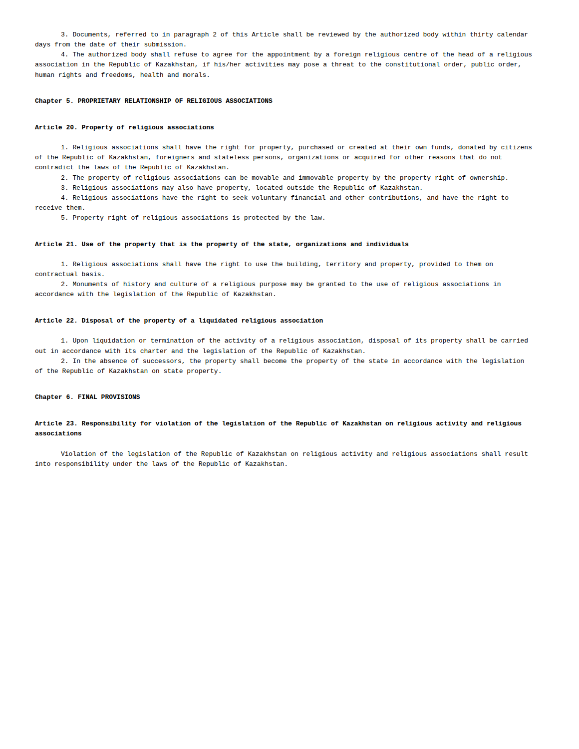3. Documents, referred to in paragraph 2 of this Article shall be reviewed by the authorized body within thirty calendar days from the date of their submission.
4. The authorized body shall refuse to agree for the appointment by a foreign religious centre of the head of a religious association in the Republic of Kazakhstan, if his/her activities may pose a threat to the constitutional order, public order, human rights and freedoms, health and morals.
Chapter 5. PROPRIETARY RELATIONSHIP OF RELIGIOUS ASSOCIATIONS
Article 20. Property of religious associations
1. Religious associations shall have the right for property, purchased or created at their own funds, donated by citizens of the Republic of Kazakhstan, foreigners and stateless persons, organizations or acquired for other reasons that do not contradict the laws of the Republic of Kazakhstan.
2. The property of religious associations can be movable and immovable property by the property right of ownership.
3. Religious associations may also have property, located outside the Republic of Kazakhstan.
4. Religious associations have the right to seek voluntary financial and other contributions, and have the right to receive them.
5. Property right of religious associations is protected by the law.
Article 21. Use of the property that is the property of the state, organizations and individuals
1. Religious associations shall have the right to use the building, territory and property, provided to them on contractual basis.
2. Monuments of history and culture of a religious purpose may be granted to the use of religious associations in accordance with the legislation of the Republic of Kazakhstan.
Article 22. Disposal of the property of a liquidated religious association
1. Upon liquidation or termination of the activity of a religious association, disposal of its property shall be carried out in accordance with its charter and the legislation of the Republic of Kazakhstan.
2. In the absence of successors, the property shall become the property of the state in accordance with the legislation of the Republic of Kazakhstan on state property.
Chapter 6. FINAL PROVISIONS
Article 23. Responsibility for violation of the legislation of the Republic of Kazakhstan on religious activity and religious associations
Violation of the legislation of the Republic of Kazakhstan on religious activity and religious associations shall result into responsibility under the laws of the Republic of Kazakhstan.